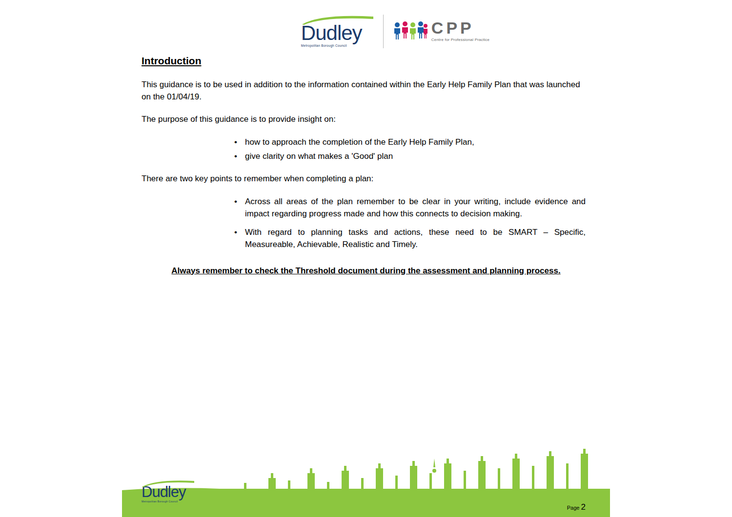Dudley
Metropolitan Borough Council
CPP
Centre for Professional Practice
Introduction
This guidance is to be used in addition to the information contained within the Early Help Family Plan that was launched on the 01/04/19.
The purpose of this guidance is to provide insight on:
how to approach the completion of the Early Help Family Plan,
give clarity on what makes a 'Good' plan
There are two key points to remember when completing a plan:
Across all areas of the plan remember to be clear in your writing, include evidence and impact regarding progress made and how this connects to decision making.
With regard to planning tasks and actions, these need to be SMART – Specific, Measureable, Achievable, Realistic and Timely.
Always remember to check the Threshold document during the assessment and planning process.
Dudley
Metropolitan Borough Council
Page 2